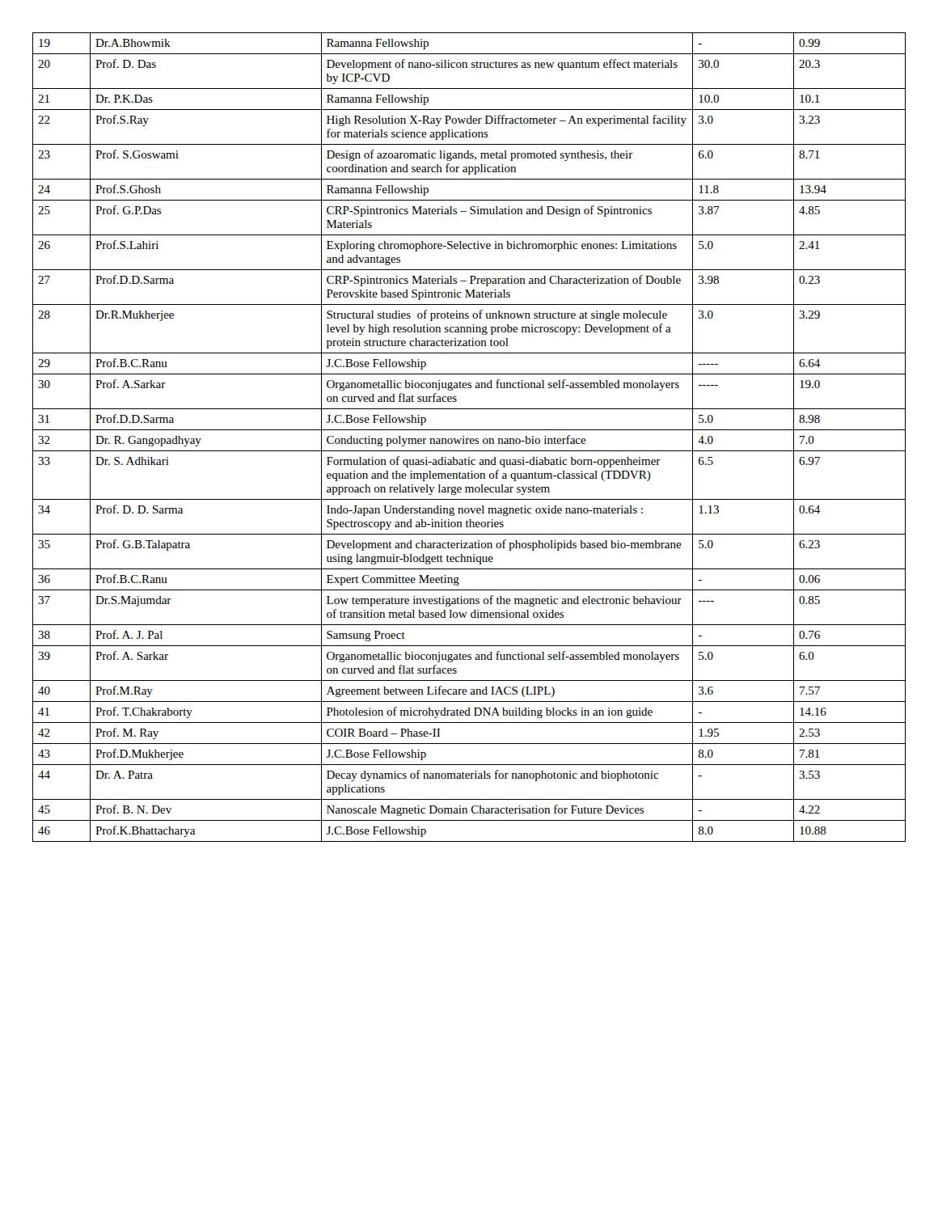| 19 | Dr.A.Bhowmik | Ramanna Fellowship | - | 0.99 |
| 20 | Prof. D. Das | Development of nano-silicon structures as new quantum effect materials by ICP-CVD | 30.0 | 20.3 |
| 21 | Dr. P.K.Das | Ramanna Fellowship | 10.0 | 10.1 |
| 22 | Prof.S.Ray | High Resolution X-Ray Powder Diffractometer – An experimental facility for materials science applications | 3.0 | 3.23 |
| 23 | Prof. S.Goswami | Design of azoaromatic ligands, metal promoted synthesis, their coordination and search for application | 6.0 | 8.71 |
| 24 | Prof.S.Ghosh | Ramanna Fellowship | 11.8 | 13.94 |
| 25 | Prof. G.P.Das | CRP-Spintronics Materials – Simulation and Design of Spintronics Materials | 3.87 | 4.85 |
| 26 | Prof.S.Lahiri | Exploring chromophore-Selective in bichromorphic enones: Limitations and advantages | 5.0 | 2.41 |
| 27 | Prof.D.D.Sarma | CRP-Spintronics Materials – Preparation and Characterization of Double Perovskite based Spintronic Materials | 3.98 | 0.23 |
| 28 | Dr.R.Mukherjee | Structural studies of proteins of unknown structure at single molecule level by high resolution scanning probe microscopy: Development of a protein structure characterization tool | 3.0 | 3.29 |
| 29 | Prof.B.C.Ranu | J.C.Bose Fellowship | ----- | 6.64 |
| 30 | Prof. A.Sarkar | Organometallic bioconjugates and functional self-assembled monolayers on curved and flat surfaces | ----- | 19.0 |
| 31 | Prof.D.D.Sarma | J.C.Bose Fellowship | 5.0 | 8.98 |
| 32 | Dr. R. Gangopadhyay | Conducting polymer nanowires on nano-bio interface | 4.0 | 7.0 |
| 33 | Dr. S. Adhikari | Formulation of quasi-adiabatic and quasi-diabatic born-oppenheimer equation and the implementation of a quantum-classical (TDDVR) approach on relatively large molecular system | 6.5 | 6.97 |
| 34 | Prof. D. D. Sarma | Indo-Japan Understanding novel magnetic oxide nano-materials : Spectroscopy and ab-inition theories | 1.13 | 0.64 |
| 35 | Prof. G.B.Talapatra | Development and characterization of phospholipids based bio-membrane using langmuir-blodgett technique | 5.0 | 6.23 |
| 36 | Prof.B.C.Ranu | Expert Committee Meeting | - | 0.06 |
| 37 | Dr.S.Majumdar | Low temperature investigations of the magnetic and electronic behaviour of transition metal based low dimensional oxides | ---- | 0.85 |
| 38 | Prof. A. J. Pal | Samsung Proect | - | 0.76 |
| 39 | Prof. A. Sarkar | Organometallic bioconjugates and functional self-assembled monolayers on curved and flat surfaces | 5.0 | 6.0 |
| 40 | Prof.M.Ray | Agreement between Lifecare and IACS (LIPL) | 3.6 | 7.57 |
| 41 | Prof. T.Chakraborty | Photolesion of microhydrated DNA building blocks in an ion guide | - | 14.16 |
| 42 | Prof. M. Ray | COIR Board – Phase-II | 1.95 | 2.53 |
| 43 | Prof.D.Mukherjee | J.C.Bose Fellowship | 8.0 | 7.81 |
| 44 | Dr. A. Patra | Decay dynamics of nanomaterials for nanophotonic and biophotonic applications | - | 3.53 |
| 45 | Prof. B. N. Dev | Nanoscale Magnetic Domain Characterisation for Future Devices | - | 4.22 |
| 46 | Prof.K.Bhattacharya | J.C.Bose Fellowship | 8.0 | 10.88 |